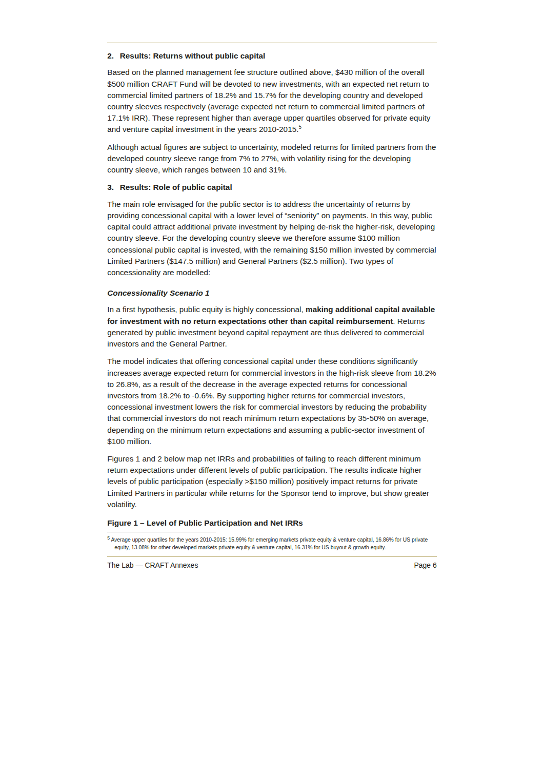2. Results: Returns without public capital
Based on the planned management fee structure outlined above, $430 million of the overall $500 million CRAFT Fund will be devoted to new investments, with an expected net return to commercial limited partners of 18.2% and 15.7% for the developing country and developed country sleeves respectively (average expected net return to commercial limited partners of 17.1% IRR). These represent higher than average upper quartiles observed for private equity and venture capital investment in the years 2010-2015.5
Although actual figures are subject to uncertainty, modeled returns for limited partners from the developed country sleeve range from 7% to 27%, with volatility rising for the developing country sleeve, which ranges between 10 and 31%.
3. Results: Role of public capital
The main role envisaged for the public sector is to address the uncertainty of returns by providing concessional capital with a lower level of “seniority” on payments. In this way, public capital could attract additional private investment by helping de-risk the higher-risk, developing country sleeve. For the developing country sleeve we therefore assume $100 million concessional public capital is invested, with the remaining $150 million invested by commercial Limited Partners ($147.5 million) and General Partners ($2.5 million). Two types of concessionality are modelled:
Concessionality Scenario 1
In a first hypothesis, public equity is highly concessional, making additional capital available for investment with no return expectations other than capital reimbursement. Returns generated by public investment beyond capital repayment are thus delivered to commercial investors and the General Partner.
The model indicates that offering concessional capital under these conditions significantly increases average expected return for commercial investors in the high-risk sleeve from 18.2% to 26.8%, as a result of the decrease in the average expected returns for concessional investors from 18.2% to -0.6%. By supporting higher returns for commercial investors, concessional investment lowers the risk for commercial investors by reducing the probability that commercial investors do not reach minimum return expectations by 35-50% on average, depending on the minimum return expectations and assuming a public-sector investment of $100 million.
Figures 1 and 2 below map net IRRs and probabilities of failing to reach different minimum return expectations under different levels of public participation. The results indicate higher levels of public participation (especially >$150 million) positively impact returns for private Limited Partners in particular while returns for the Sponsor tend to improve, but show greater volatility.
Figure 1 – Level of Public Participation and Net IRRs
5 Average upper quartiles for the years 2010-2015: 15.99% for emerging markets private equity & venture capital, 16.86% for US private equity, 13.08% for other developed markets private equity & venture capital, 16.31% for US buyout & growth equity.
The Lab — CRAFT Annexes Page 6